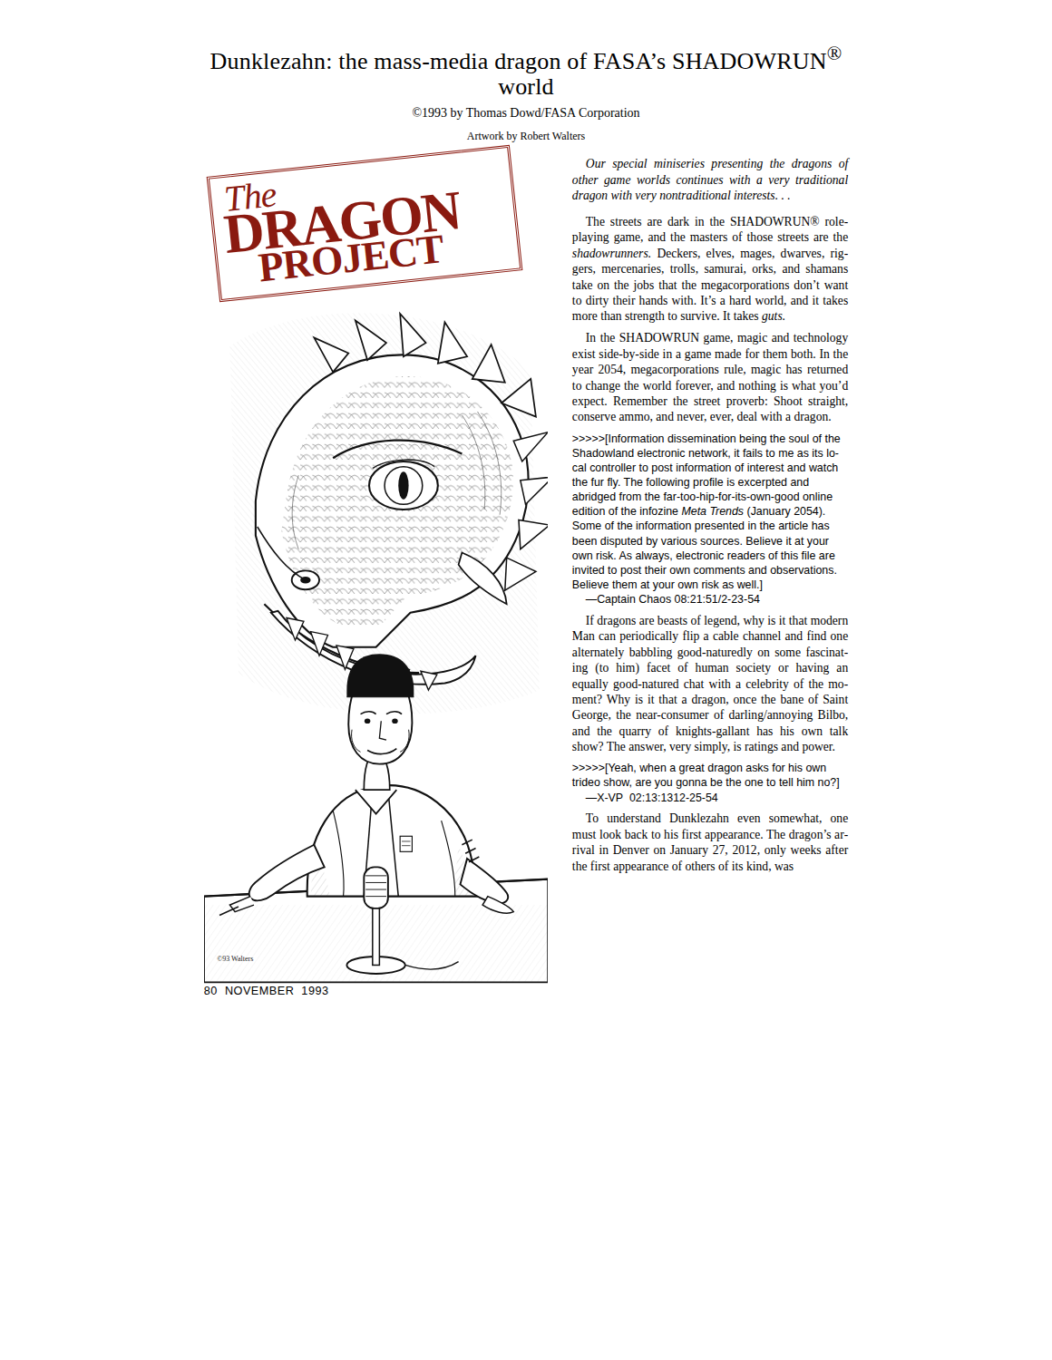Dunklezahn: the mass-media dragon of FASA’s SHADOWRUN® world
©1993 by Thomas Dowd/FASA Corporation
Artwork by Robert Walters
The
DRAGON
PROJECT
©93 Walters
Our special miniseries presenting the dragons of other game worlds continues with a very traditional dragon with very nontraditional interests. . .
The streets are dark in the SHADOWRUN® role-playing game, and the masters of those streets are the shadowrunners. Deckers, elves, mages, dwarves, riggers, mercenaries, trolls, samurai, orks, and shamans take on the jobs that the megacorporations don’t want to dirty their hands with. It’s a hard world, and it takes more than strength to survive. It takes guts.
In the SHADOWRUN game, magic and technology exist side-by-side in a game made for them both. In the year 2054, megacorporations rule, magic has returned to change the world forever, and nothing is what you’d expect. Remember the street proverb: Shoot straight, conserve ammo, and never, ever, deal with a dragon.
>>>>>[Information dissemination being the soul of the Shadowland electronic network, it fails to me as its local controller to post information of interest and watch the fur fly. The following profile is excerpted and abridged from the far-too-hip-for-its-own-good online edition of the infozine Meta Trends (January 2054). Some of the information presented in the article has been disputed by various sources. Believe it at your own risk. As always, electronic readers of this file are invited to post their own comments and observations. Believe them at your own risk as well.]
—Captain Chaos 08:21:51/2-23-54
If dragons are beasts of legend, why is it that modern Man can periodically flip a cable channel and find one alternately babbling good-naturedly on some fascinating (to him) facet of human society or having an equally good-natured chat with a celebrity of the moment? Why is it that a dragon, once the bane of Saint George, the near-consumer of darling/annoying Bilbo, and the quarry of knights-gallant has his own talk show? The answer, very simply, is ratings and power.
>>>>>[Yeah, when a great dragon asks for his own trideo show, are you gonna be the one to tell him no?]
—X-VP 02:13:1312-25-54
To understand Dunklezahn even somewhat, one must look back to his first appearance. The dragon’s arrival in Denver on January 27, 2012, only weeks after the first appearance of others of its kind, was
80 NOVEMBER 1993